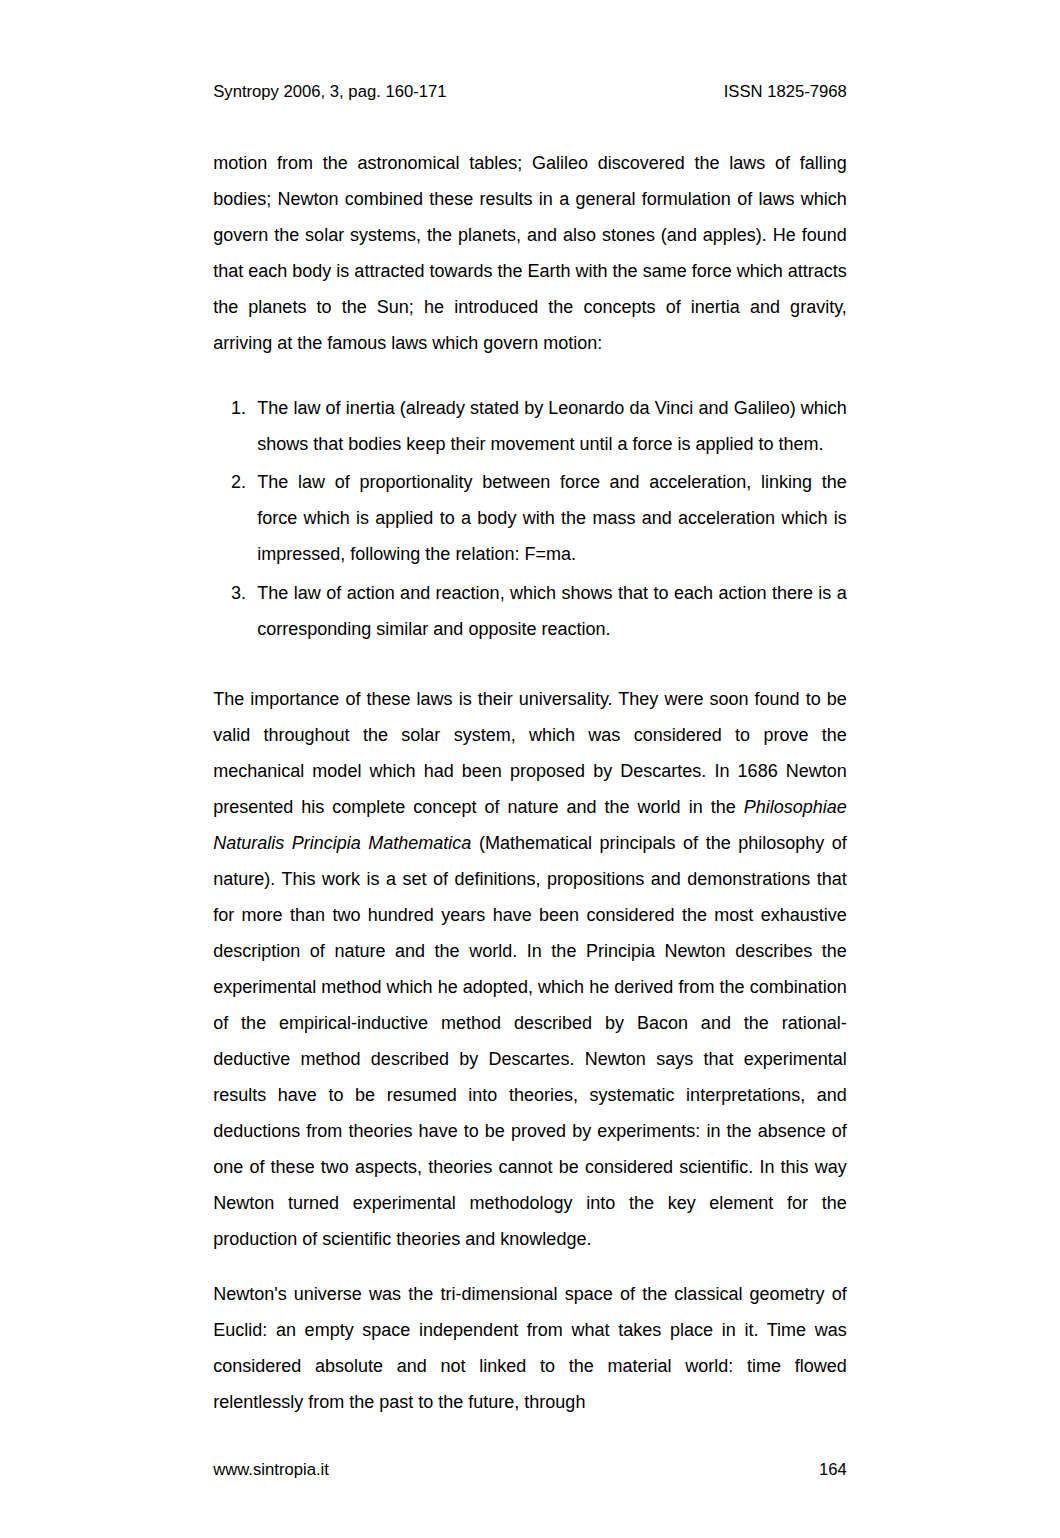Syntropy 2006, 3, pag. 160-171 ISSN 1825-7968
motion from the astronomical tables; Galileo discovered the laws of falling bodies; Newton combined these results in a general formulation of laws which govern the solar systems, the planets, and also stones (and apples). He found that each body is attracted towards the Earth with the same force which attracts the planets to the Sun; he introduced the concepts of inertia and gravity, arriving at the famous laws which govern motion:
The law of inertia (already stated by Leonardo da Vinci and Galileo) which shows that bodies keep their movement until a force is applied to them.
The law of proportionality between force and acceleration, linking the force which is applied to a body with the mass and acceleration which is impressed, following the relation: F=ma.
The law of action and reaction, which shows that to each action there is a corresponding similar and opposite reaction.
The importance of these laws is their universality. They were soon found to be valid throughout the solar system, which was considered to prove the mechanical model which had been proposed by Descartes. In 1686 Newton presented his complete concept of nature and the world in the Philosophiae Naturalis Principia Mathematica (Mathematical principals of the philosophy of nature). This work is a set of definitions, propositions and demonstrations that for more than two hundred years have been considered the most exhaustive description of nature and the world. In the Principia Newton describes the experimental method which he adopted, which he derived from the combination of the empirical-inductive method described by Bacon and the rational-deductive method described by Descartes. Newton says that experimental results have to be resumed into theories, systematic interpretations, and deductions from theories have to be proved by experiments: in the absence of one of these two aspects, theories cannot be considered scientific. In this way Newton turned experimental methodology into the key element for the production of scientific theories and knowledge.
Newton's universe was the tri-dimensional space of the classical geometry of Euclid: an empty space independent from what takes place in it. Time was considered absolute and not linked to the material world: time flowed relentlessly from the past to the future, through
www.sintropia.it 164